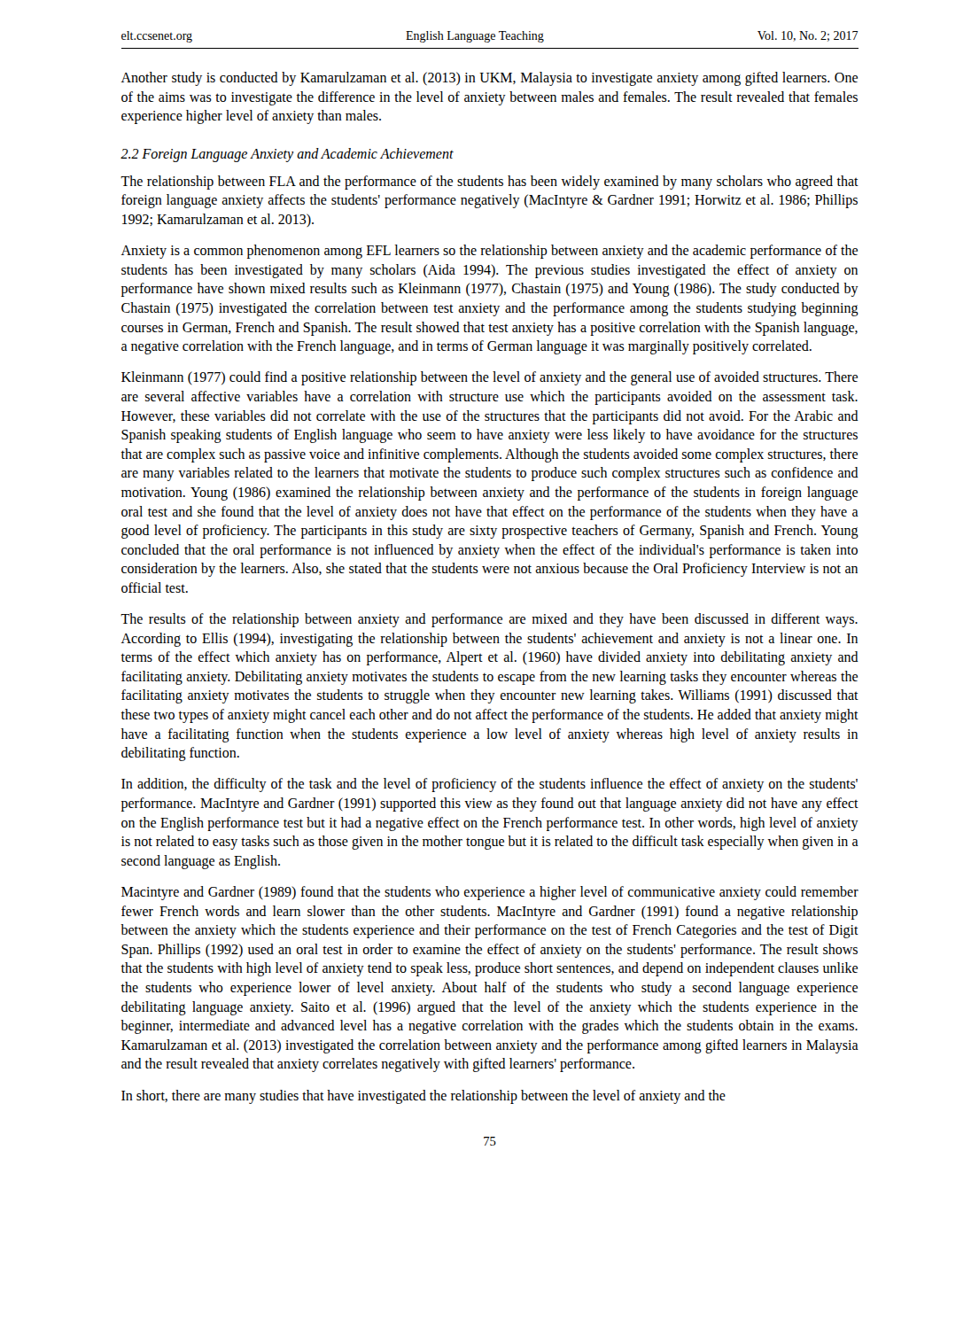elt.ccsenet.org English Language Teaching Vol. 10, No. 2; 2017
Another study is conducted by Kamarulzaman et al. (2013) in UKM, Malaysia to investigate anxiety among gifted learners. One of the aims was to investigate the difference in the level of anxiety between males and females. The result revealed that females experience higher level of anxiety than males.
2.2 Foreign Language Anxiety and Academic Achievement
The relationship between FLA and the performance of the students has been widely examined by many scholars who agreed that foreign language anxiety affects the students' performance negatively (MacIntyre & Gardner 1991; Horwitz et al. 1986; Phillips 1992; Kamarulzaman et al. 2013).
Anxiety is a common phenomenon among EFL learners so the relationship between anxiety and the academic performance of the students has been investigated by many scholars (Aida 1994). The previous studies investigated the effect of anxiety on performance have shown mixed results such as Kleinmann (1977), Chastain (1975) and Young (1986). The study conducted by Chastain (1975) investigated the correlation between test anxiety and the performance among the students studying beginning courses in German, French and Spanish. The result showed that test anxiety has a positive correlation with the Spanish language, a negative correlation with the French language, and in terms of German language it was marginally positively correlated.
Kleinmann (1977) could find a positive relationship between the level of anxiety and the general use of avoided structures. There are several affective variables have a correlation with structure use which the participants avoided on the assessment task. However, these variables did not correlate with the use of the structures that the participants did not avoid. For the Arabic and Spanish speaking students of English language who seem to have anxiety were less likely to have avoidance for the structures that are complex such as passive voice and infinitive complements. Although the students avoided some complex structures, there are many variables related to the learners that motivate the students to produce such complex structures such as confidence and motivation. Young (1986) examined the relationship between anxiety and the performance of the students in foreign language oral test and she found that the level of anxiety does not have that effect on the performance of the students when they have a good level of proficiency. The participants in this study are sixty prospective teachers of Germany, Spanish and French. Young concluded that the oral performance is not influenced by anxiety when the effect of the individual's performance is taken into consideration by the learners. Also, she stated that the students were not anxious because the Oral Proficiency Interview is not an official test.
The results of the relationship between anxiety and performance are mixed and they have been discussed in different ways. According to Ellis (1994), investigating the relationship between the students' achievement and anxiety is not a linear one. In terms of the effect which anxiety has on performance, Alpert et al. (1960) have divided anxiety into debilitating anxiety and facilitating anxiety. Debilitating anxiety motivates the students to escape from the new learning tasks they encounter whereas the facilitating anxiety motivates the students to struggle when they encounter new learning takes. Williams (1991) discussed that these two types of anxiety might cancel each other and do not affect the performance of the students. He added that anxiety might have a facilitating function when the students experience a low level of anxiety whereas high level of anxiety results in debilitating function.
In addition, the difficulty of the task and the level of proficiency of the students influence the effect of anxiety on the students' performance. MacIntyre and Gardner (1991) supported this view as they found out that language anxiety did not have any effect on the English performance test but it had a negative effect on the French performance test. In other words, high level of anxiety is not related to easy tasks such as those given in the mother tongue but it is related to the difficult task especially when given in a second language as English.
Macintyre and Gardner (1989) found that the students who experience a higher level of communicative anxiety could remember fewer French words and learn slower than the other students. MacIntyre and Gardner (1991) found a negative relationship between the anxiety which the students experience and their performance on the test of French Categories and the test of Digit Span. Phillips (1992) used an oral test in order to examine the effect of anxiety on the students' performance. The result shows that the students with high level of anxiety tend to speak less, produce short sentences, and depend on independent clauses unlike the students who experience lower of level anxiety. About half of the students who study a second language experience debilitating language anxiety. Saito et al. (1996) argued that the level of the anxiety which the students experience in the beginner, intermediate and advanced level has a negative correlation with the grades which the students obtain in the exams. Kamarulzaman et al. (2013) investigated the correlation between anxiety and the performance among gifted learners in Malaysia and the result revealed that anxiety correlates negatively with gifted learners' performance.
In short, there are many studies that have investigated the relationship between the level of anxiety and the
75